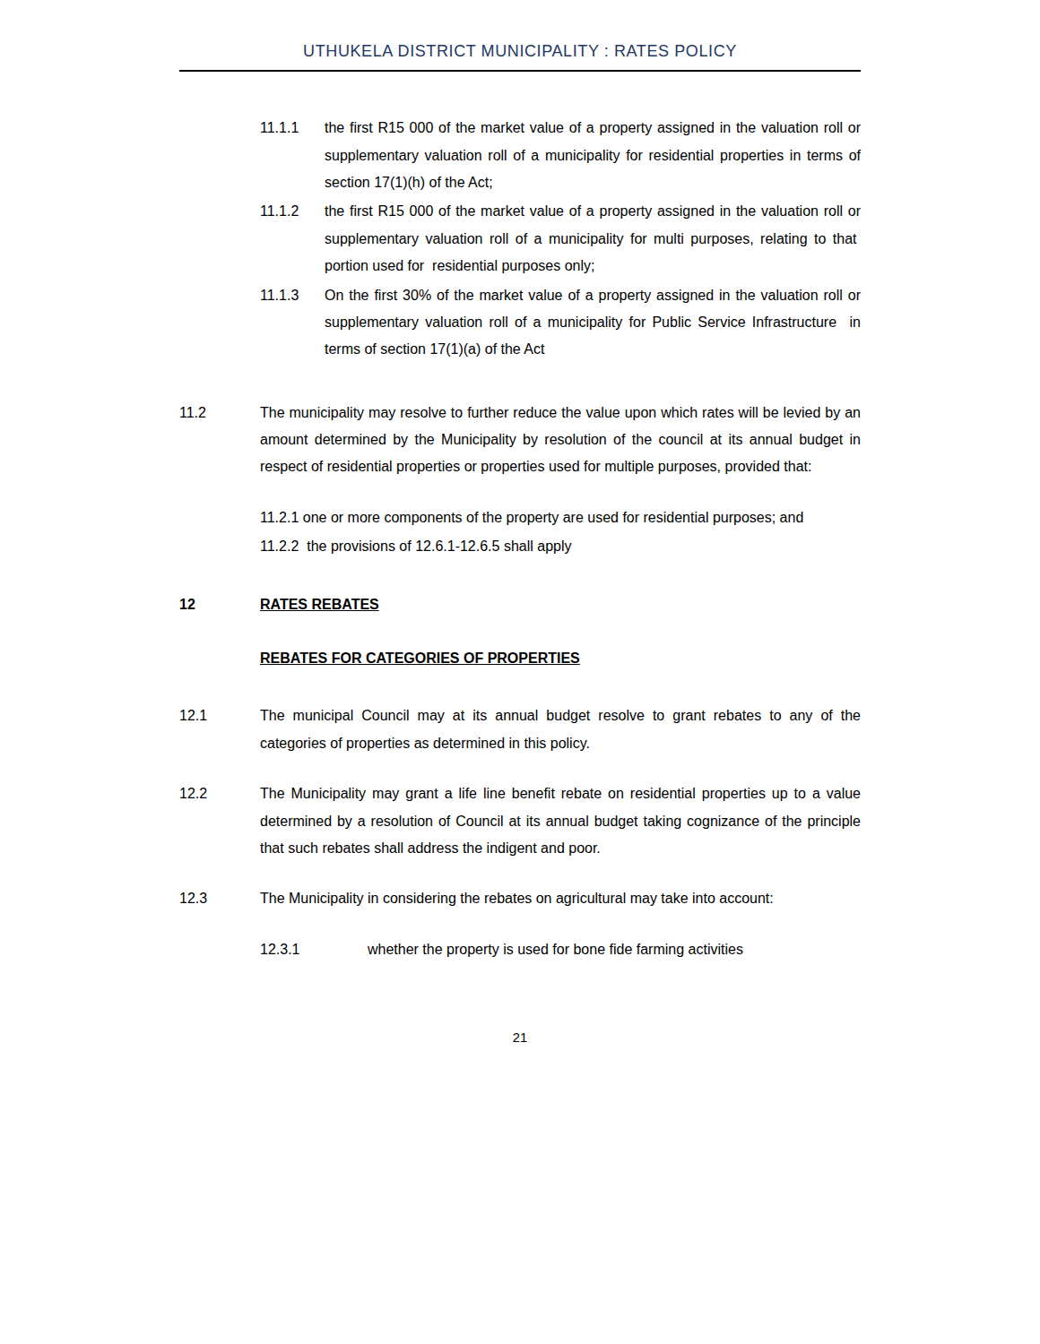UTHUKELA DISTRICT MUNICIPALITY : RATES POLICY
11.1.1
the first R15 000 of the market value of a property assigned in the valuation roll or supplementary valuation roll of a municipality for residential properties in terms of section 17(1)(h) of the Act;
11.1.2
the first R15 000 of the market value of a property assigned in the valuation roll or supplementary valuation roll of a municipality for multi purposes, relating to that portion used for residential purposes only;
11.1.3
On the first 30% of the market value of a property assigned in the valuation roll or supplementary valuation roll of a municipality for Public Service Infrastructure in terms of section 17(1)(a) of the Act
11.2
The municipality may resolve to further reduce the value upon which rates will be levied by an amount determined by the Municipality by resolution of the council at its annual budget in respect of residential properties or properties used for multiple purposes, provided that:
11.2.1 one or more components of the property are used for residential purposes; and
11.2.2 the provisions of 12.6.1-12.6.5 shall apply
12
RATES REBATES
REBATES FOR CATEGORIES OF PROPERTIES
12.1
The municipal Council may at its annual budget resolve to grant rebates to any of the categories of properties as determined in this policy.
12.2
The Municipality may grant a life line benefit rebate on residential properties up to a value determined by a resolution of Council at its annual budget taking cognizance of the principle that such rebates shall address the indigent and poor.
12.3
The Municipality in considering the rebates on agricultural may take into account:
12.3.1
whether the property is used for bone fide farming activities
21